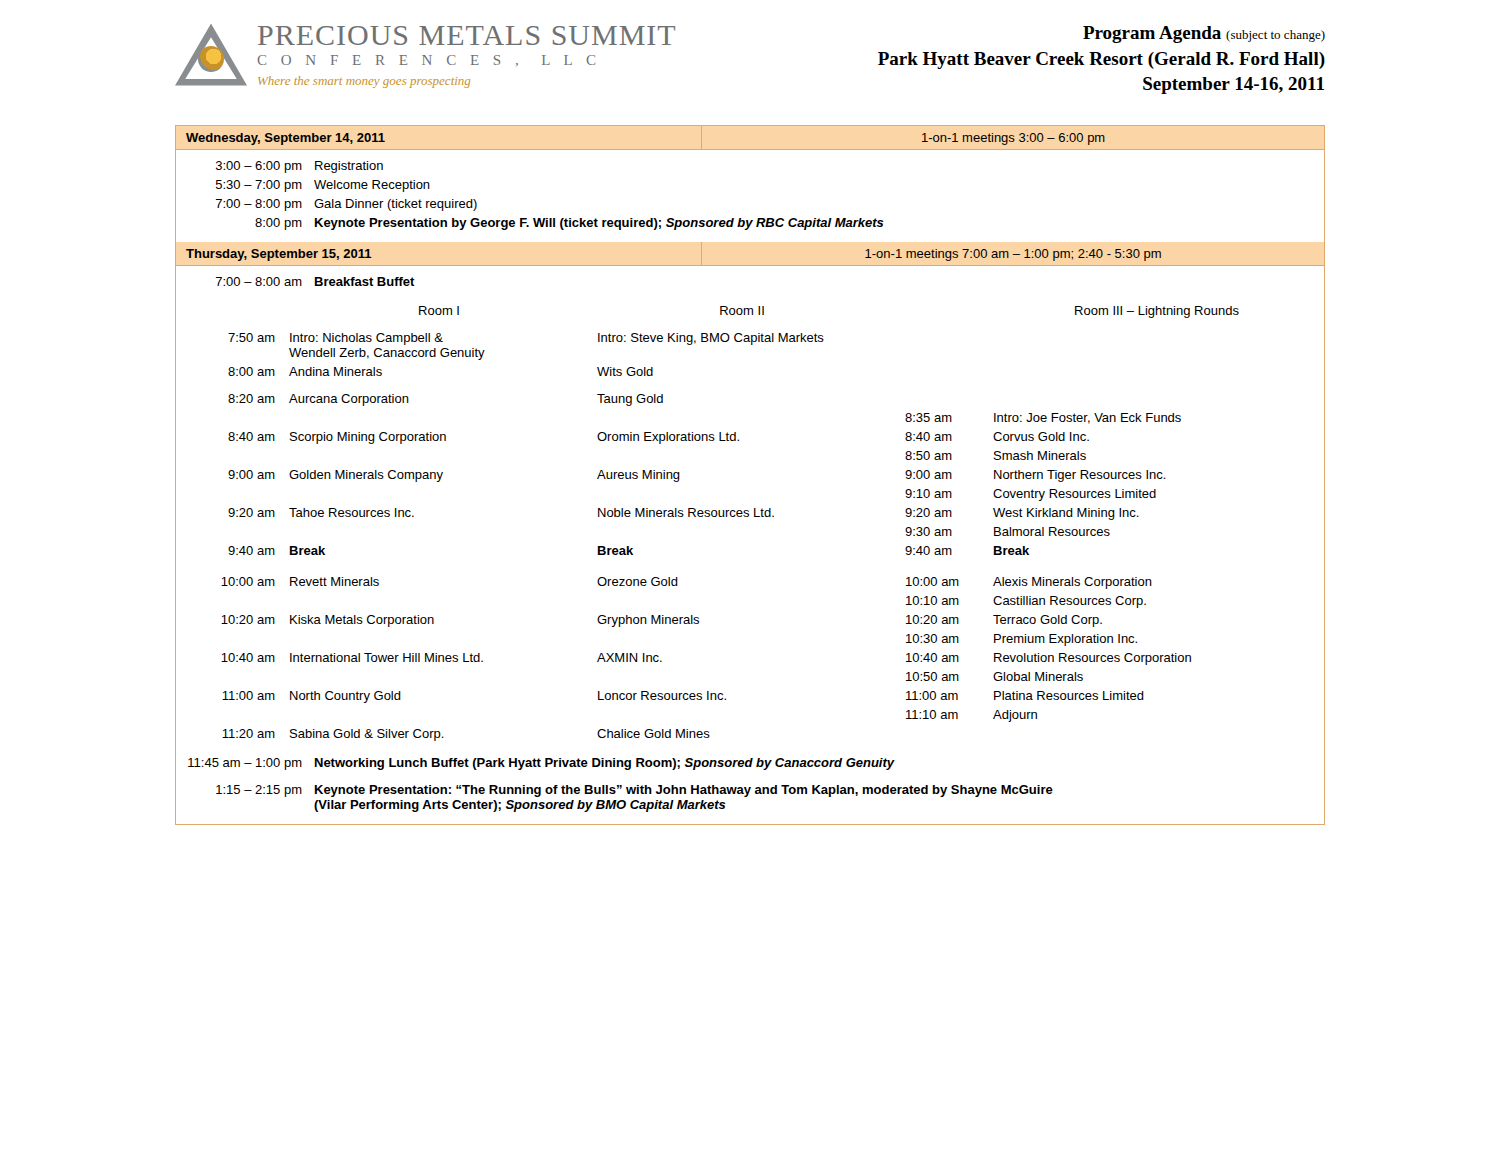PRECIOUS METALS SUMMIT
C O N F E R E N C E S , L L C
Where the smart money goes prospecting
Program Agenda (subject to change)
Park Hyatt Beaver Creek Resort (Gerald R. Ford Hall)
September 14-16, 2011
Wednesday, September 14, 2011
1-on-1 meetings 3:00 – 6:00 pm
| 3:00 – 6:00 pm | Registration |
| 5:30 – 7:00 pm | Welcome Reception |
| 7:00 – 8:00 pm | Gala Dinner (ticket required) |
| 8:00 pm | Keynote Presentation by George F. Will (ticket required); Sponsored by RBC Capital Markets |
Thursday, September 15, 2011
1-on-1 meetings 7:00 am – 1:00 pm; 2:40 - 5:30 pm
| 7:00 – 8:00 am | Breakfast Buffet |
| | Room I | Room II | | Room III – Lightning Rounds |
| 7:50 am | Intro: Nicholas Campbell & Wendell Zerb, Canaccord Genuity | Intro: Steve King, BMO Capital Markets | | |
| 8:00 am | Andina Minerals | Wits Gold | | |
| 8:20 am | Aurcana Corporation | Taung Gold | | |
| | | | 8:35 am | Intro: Joe Foster, Van Eck Funds |
| 8:40 am | Scorpio Mining Corporation | Oromin Explorations Ltd. | 8:40 am | Corvus Gold Inc. |
| | | | 8:50 am | Smash Minerals |
| 9:00 am | Golden Minerals Company | Aureus Mining | 9:00 am | Northern Tiger Resources Inc. |
| | | | 9:10 am | Coventry Resources Limited |
| 9:20 am | Tahoe Resources Inc. | Noble Minerals Resources Ltd. | 9:20 am | West Kirkland Mining Inc. |
| | | | 9:30 am | Balmoral Resources |
| 9:40 am | Break | Break | 9:40 am | Break |
| 10:00 am | Revett Minerals | Orezone Gold | 10:00 am | Alexis Minerals Corporation |
| | | | 10:10 am | Castillian Resources Corp. |
| 10:20 am | Kiska Metals Corporation | Gryphon Minerals | 10:20 am | Terraco Gold Corp. |
| | | | 10:30 am | Premium Exploration Inc. |
| 10:40 am | International Tower Hill Mines Ltd. | AXMIN Inc. | 10:40 am | Revolution Resources Corporation |
| | | | 10:50 am | Global Minerals |
| 11:00 am | North Country Gold | Loncor Resources Inc. | 11:00 am | Platina Resources Limited |
| | | | 11:10 am | Adjourn |
| 11:20 am | Sabina Gold & Silver Corp. | Chalice Gold Mines | | |
| 11:45 am – 1:00 pm | Networking Lunch Buffet (Park Hyatt Private Dining Room); Sponsored by Canaccord Genuity |
| 1:15 – 2:15 pm | Keynote Presentation: “The Running of the Bulls” with John Hathaway and Tom Kaplan, moderated by Shayne McGuire (Vilar Performing Arts Center); Sponsored by BMO Capital Markets |